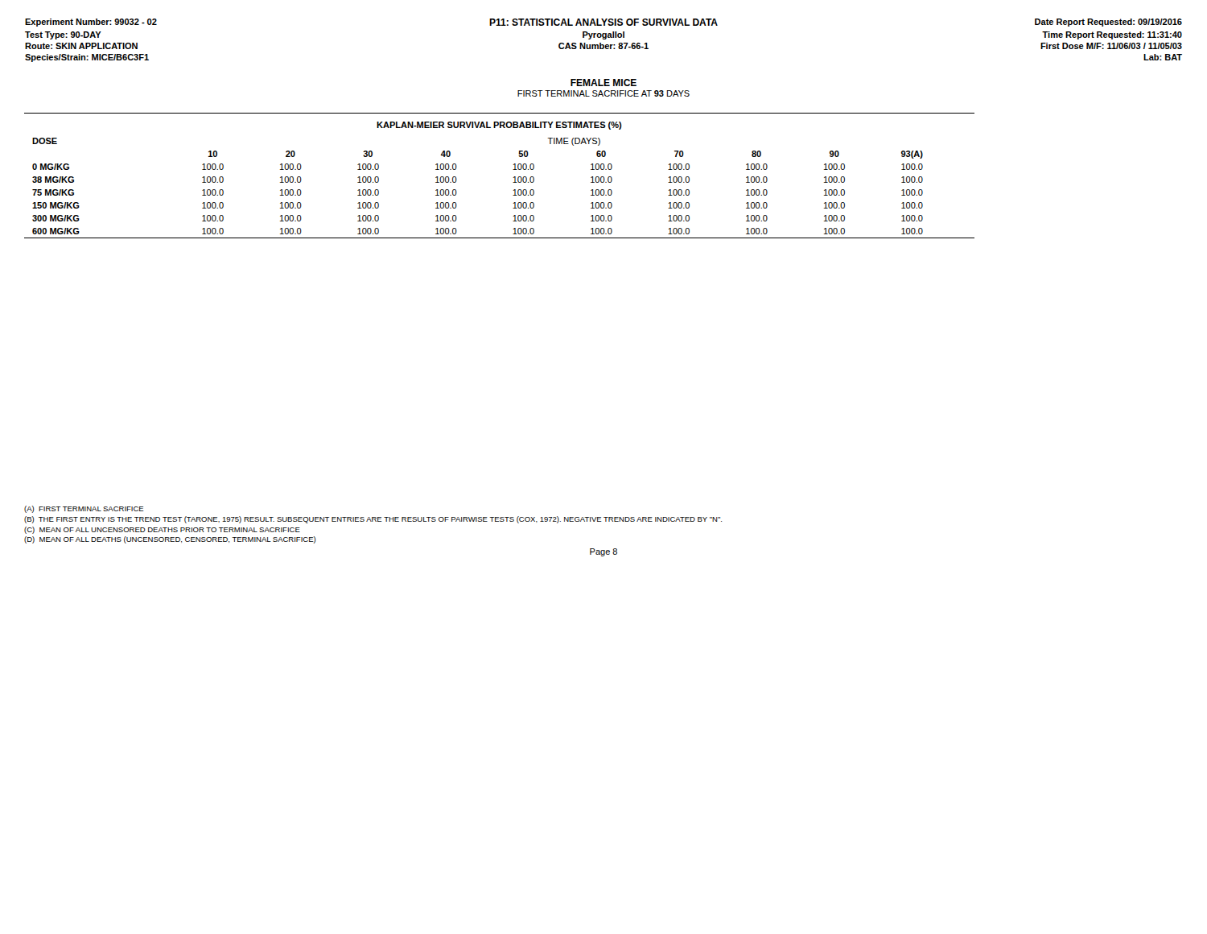| Experiment Number: 99032 - 02 | P11: STATISTICAL ANALYSIS OF SURVIVAL DATA | Date Report Requested: 09/19/2016 |
| Test Type: 90-DAY | Pyrogallol | Time Report Requested: 11:31:40 |
| Route: SKIN APPLICATION | CAS Number: 87-66-1 | First Dose M/F: 11/06/03 / 11/05/03 |
| Species/Strain: MICE/B6C3F1 | | Lab: BAT |
FEMALE MICE
FIRST TERMINAL SACRIFICE AT 93 DAYS
KAPLAN-MEIER SURVIVAL PROBABILITY ESTIMATES (%)
| DOSE | TIME (DAYS) |
| --- | --- |
| | 10 | 20 | 30 | 40 | 50 | 60 | 70 | 80 | 90 | 93(A) | |
| 0 MG/KG | 100.0 | 100.0 | 100.0 | 100.0 | 100.0 | 100.0 | 100.0 | 100.0 | 100.0 | 100.0 | |
| 38 MG/KG | 100.0 | 100.0 | 100.0 | 100.0 | 100.0 | 100.0 | 100.0 | 100.0 | 100.0 | 100.0 | |
| 75 MG/KG | 100.0 | 100.0 | 100.0 | 100.0 | 100.0 | 100.0 | 100.0 | 100.0 | 100.0 | 100.0 | |
| 150 MG/KG | 100.0 | 100.0 | 100.0 | 100.0 | 100.0 | 100.0 | 100.0 | 100.0 | 100.0 | 100.0 | |
| 300 MG/KG | 100.0 | 100.0 | 100.0 | 100.0 | 100.0 | 100.0 | 100.0 | 100.0 | 100.0 | 100.0 | |
| 600 MG/KG | 100.0 | 100.0 | 100.0 | 100.0 | 100.0 | 100.0 | 100.0 | 100.0 | 100.0 | 100.0 | |
(A) FIRST TERMINAL SACRIFICE
(B) THE FIRST ENTRY IS THE TREND TEST (TARONE, 1975) RESULT. SUBSEQUENT ENTRIES ARE THE RESULTS OF PAIRWISE TESTS (COX, 1972). NEGATIVE TRENDS ARE INDICATED BY "N".
(C) MEAN OF ALL UNCENSORED DEATHS PRIOR TO TERMINAL SACRIFICE
(D) MEAN OF ALL DEATHS (UNCENSORED, CENSORED, TERMINAL SACRIFICE)
Page 8